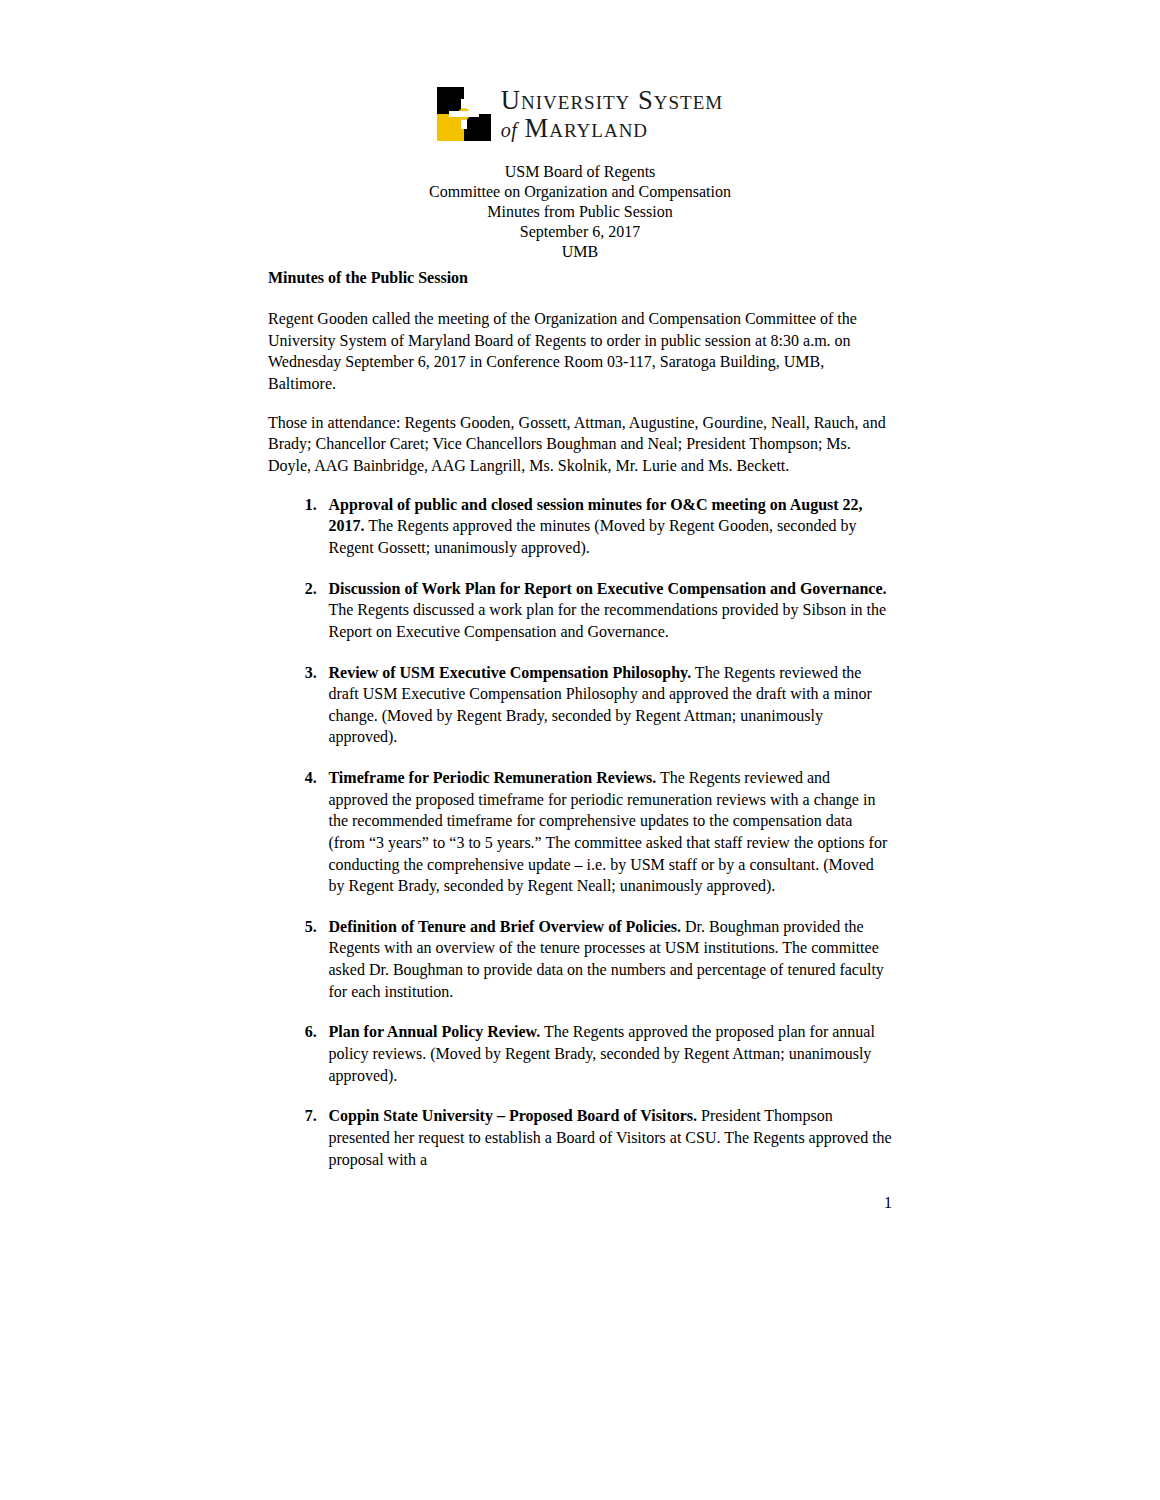| | University System of Maryland |
USM Board of Regents
Committee on Organization and Compensation
Minutes from Public Session
September 6, 2017
UMB
Minutes of the Public Session
Regent Gooden called the meeting of the Organization and Compensation Committee of the University System of Maryland Board of Regents to order in public session at 8:30 a.m. on Wednesday September 6, 2017 in Conference Room 03-117, Saratoga Building, UMB, Baltimore.
Those in attendance: Regents Gooden, Gossett, Attman, Augustine, Gourdine, Neall, Rauch, and Brady; Chancellor Caret; Vice Chancellors Boughman and Neal; President Thompson; Ms. Doyle, AAG Bainbridge, AAG Langrill, Ms. Skolnik, Mr. Lurie and Ms. Beckett.
Approval of public and closed session minutes for O&C meeting on August 22, 2017. The Regents approved the minutes (Moved by Regent Gooden, seconded by Regent Gossett; unanimously approved).
Discussion of Work Plan for Report on Executive Compensation and Governance. The Regents discussed a work plan for the recommendations provided by Sibson in the Report on Executive Compensation and Governance.
Review of USM Executive Compensation Philosophy. The Regents reviewed the draft USM Executive Compensation Philosophy and approved the draft with a minor change. (Moved by Regent Brady, seconded by Regent Attman; unanimously approved).
Timeframe for Periodic Remuneration Reviews. The Regents reviewed and approved the proposed timeframe for periodic remuneration reviews with a change in the recommended timeframe for comprehensive updates to the compensation data (from “3 years” to “3 to 5 years.” The committee asked that staff review the options for conducting the comprehensive update – i.e. by USM staff or by a consultant. (Moved by Regent Brady, seconded by Regent Neall; unanimously approved).
Definition of Tenure and Brief Overview of Policies. Dr. Boughman provided the Regents with an overview of the tenure processes at USM institutions. The committee asked Dr. Boughman to provide data on the numbers and percentage of tenured faculty for each institution.
Plan for Annual Policy Review. The Regents approved the proposed plan for annual policy reviews. (Moved by Regent Brady, seconded by Regent Attman; unanimously approved).
Coppin State University – Proposed Board of Visitors. President Thompson presented her request to establish a Board of Visitors at CSU. The Regents approved the proposal with a
1